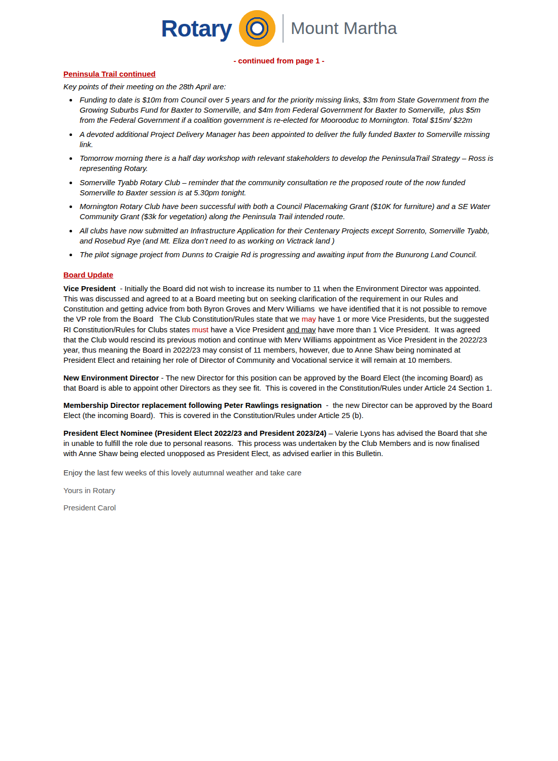Rotary Mount Martha
- continued from page 1 -
Peninsula Trail continued
Key points of their meeting on the 28th April are:
Funding to date is $10m from Council over 5 years and for the priority missing links, $3m from State Government from the Growing Suburbs Fund for Baxter to Somerville, and $4m from Federal Government for Baxter to Somerville, plus $5m from the Federal Government if a coalition government is re-elected for Moorooduc to Mornington. Total $15m/ $22m
A devoted additional Project Delivery Manager has been appointed to deliver the fully funded Baxter to Somerville missing link.
Tomorrow morning there is a half day workshop with relevant stakeholders to develop the PeninsulaTrail Strategy – Ross is representing Rotary.
Somerville Tyabb Rotary Club – reminder that the community consultation re the proposed route of the now funded Somerville to Baxter session is at 5.30pm tonight.
Mornington Rotary Club have been successful with both a Council Placemaking Grant ($10K for furniture) and a SE Water Community Grant ($3k for vegetation) along the Peninsula Trail intended route.
All clubs have now submitted an Infrastructure Application for their Centenary Projects except Sorrento, Somerville Tyabb, and Rosebud Rye (and Mt. Eliza don’t need to as working on Victrack land )
The pilot signage project from Dunns to Craigie Rd is progressing and awaiting input from the Bunurong Land Council.
Board Update
Vice President - Initially the Board did not wish to increase its number to 11 when the Environment Director was appointed. This was discussed and agreed to at a Board meeting but on seeking clarification of the requirement in our Rules and Constitution and getting advice from both Byron Groves and Merv Williams we have identified that it is not possible to remove the VP role from the Board The Club Constitution/Rules state that we may have 1 or more Vice Presidents, but the suggested RI Constitution/Rules for Clubs states must have a Vice President and may have more than 1 Vice President. It was agreed that the Club would rescind its previous motion and continue with Merv Williams appointment as Vice President in the 2022/23 year, thus meaning the Board in 2022/23 may consist of 11 members, however, due to Anne Shaw being nominated at President Elect and retaining her role of Director of Community and Vocational service it will remain at 10 members.
New Environment Director - The new Director for this position can be approved by the Board Elect (the incoming Board) as that Board is able to appoint other Directors as they see fit. This is covered in the Constitution/Rules under Article 24 Section 1.
Membership Director replacement following Peter Rawlings resignation - the new Director can be approved by the Board Elect (the incoming Board). This is covered in the Constitution/Rules under Article 25 (b).
President Elect Nominee (President Elect 2022/23 and President 2023/24) – Valerie Lyons has advised the Board that she in unable to fulfill the role due to personal reasons. This process was undertaken by the Club Members and is now finalised with Anne Shaw being elected unopposed as President Elect, as advised earlier in this Bulletin.
Enjoy the last few weeks of this lovely autumnal weather and take care
Yours in Rotary
President Carol